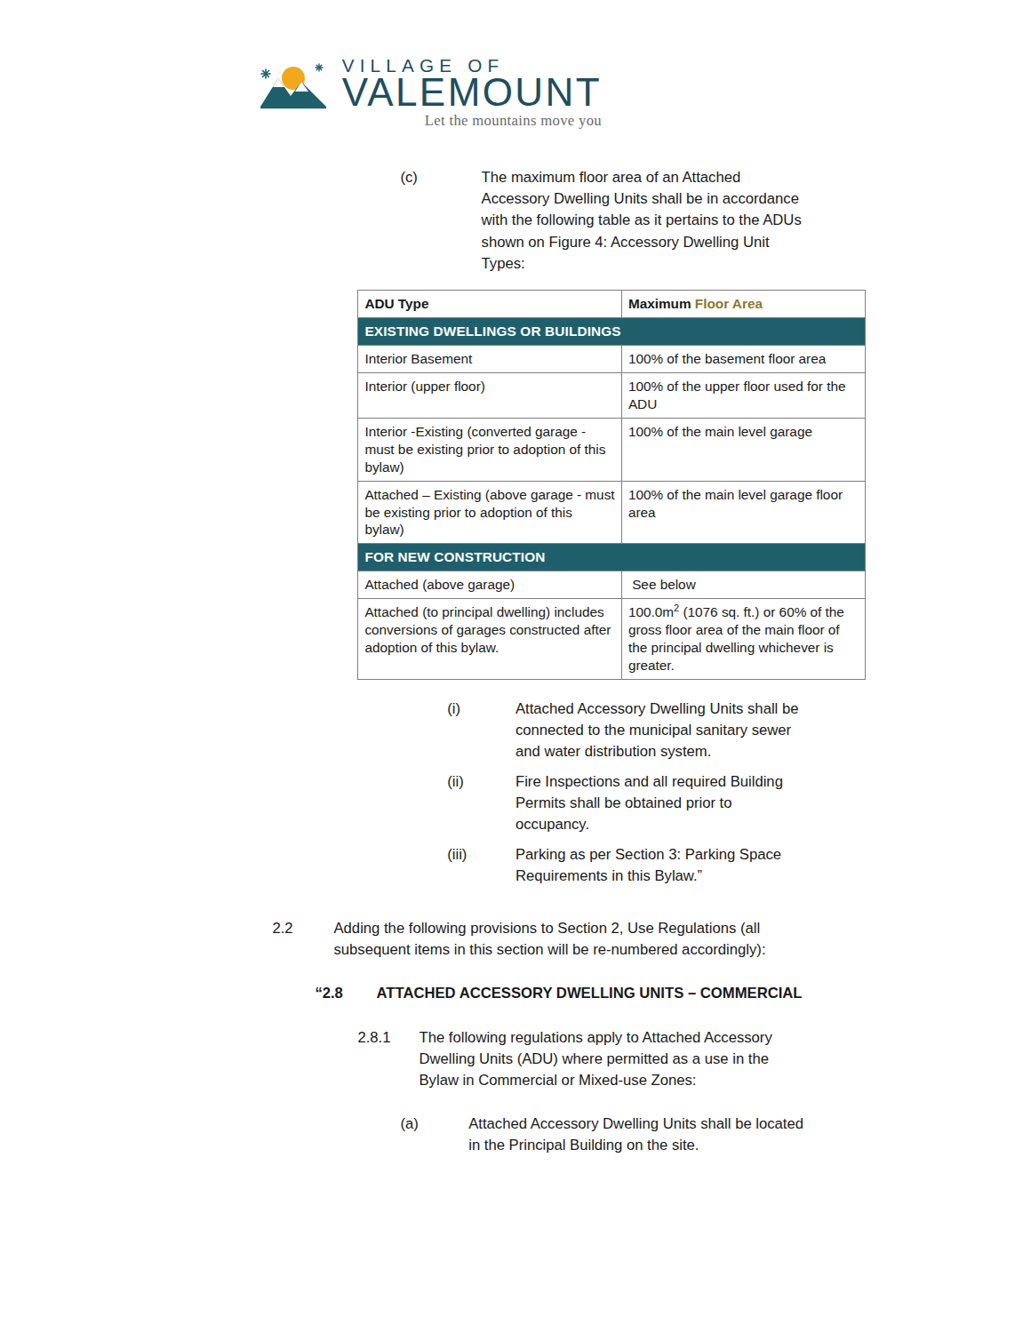VILLAGE OF
VALEMOUNT
Let the mountains move you
(c)
The maximum floor area of an Attached Accessory Dwelling Units shall be in accordance with the following table as it pertains to the ADUs shown on Figure 4: Accessory Dwelling Unit Types:
| ADU Type | Maximum Floor Area |
| --- | --- |
| EXISTING DWELLINGS OR BUILDINGS |
| Interior Basement | 100% of the basement floor area |
| Interior (upper floor) | 100% of the upper floor used for the ADU |
| Interior -Existing (converted garage -must be existing prior to adoption of this bylaw) | 100% of the main level garage |
| Attached – Existing (above garage - must be existing prior to adoption of this bylaw) | 100% of the main level garage floor area |
| FOR NEW CONSTRUCTION |
| Attached (above garage) | See below |
| Attached (to principal dwelling) includes conversions of garages constructed after adoption of this bylaw. | 100.0m 2 (1076 sq. ft.) or 60% of the gross floor area of the main floor of the principal dwelling whichever is greater. |
(i)
Attached Accessory Dwelling Units shall be connected to the municipal sanitary sewer and water distribution system.
(ii)
Fire Inspections and all required Building Permits shall be obtained prior to occupancy.
(iii)
Parking as per Section 3: Parking Space Requirements in this Bylaw.”
2.2
Adding the following provisions to Section 2, Use Regulations (all subsequent items in this section will be re-numbered accordingly):
“2.8
ATTACHED ACCESSORY DWELLING UNITS – COMMERCIAL
2.8.1
The following regulations apply to Attached Accessory Dwelling Units (ADU) where permitted as a use in the Bylaw in Commercial or Mixed-use Zones:
(a)
Attached Accessory Dwelling Units shall be located in the Principal Building on the site.